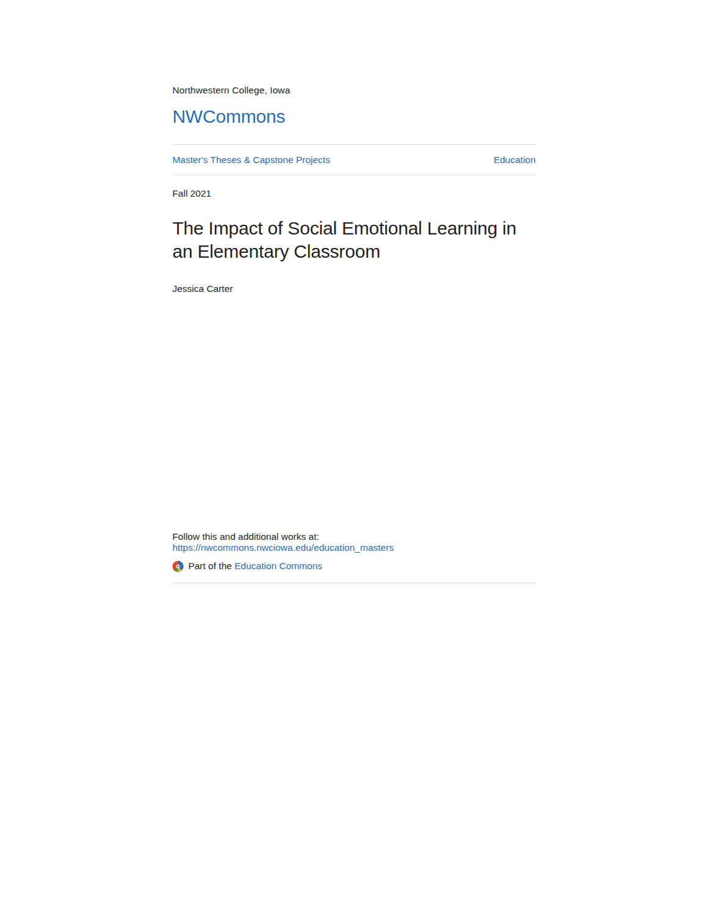Northwestern College, Iowa
NWCommons
Master's Theses & Capstone Projects Education
Fall 2021
The Impact of Social Emotional Learning in an Elementary Classroom
Jessica Carter
Follow this and additional works at: https://nwcommons.nwciowa.edu/education_masters
Part of the Education Commons